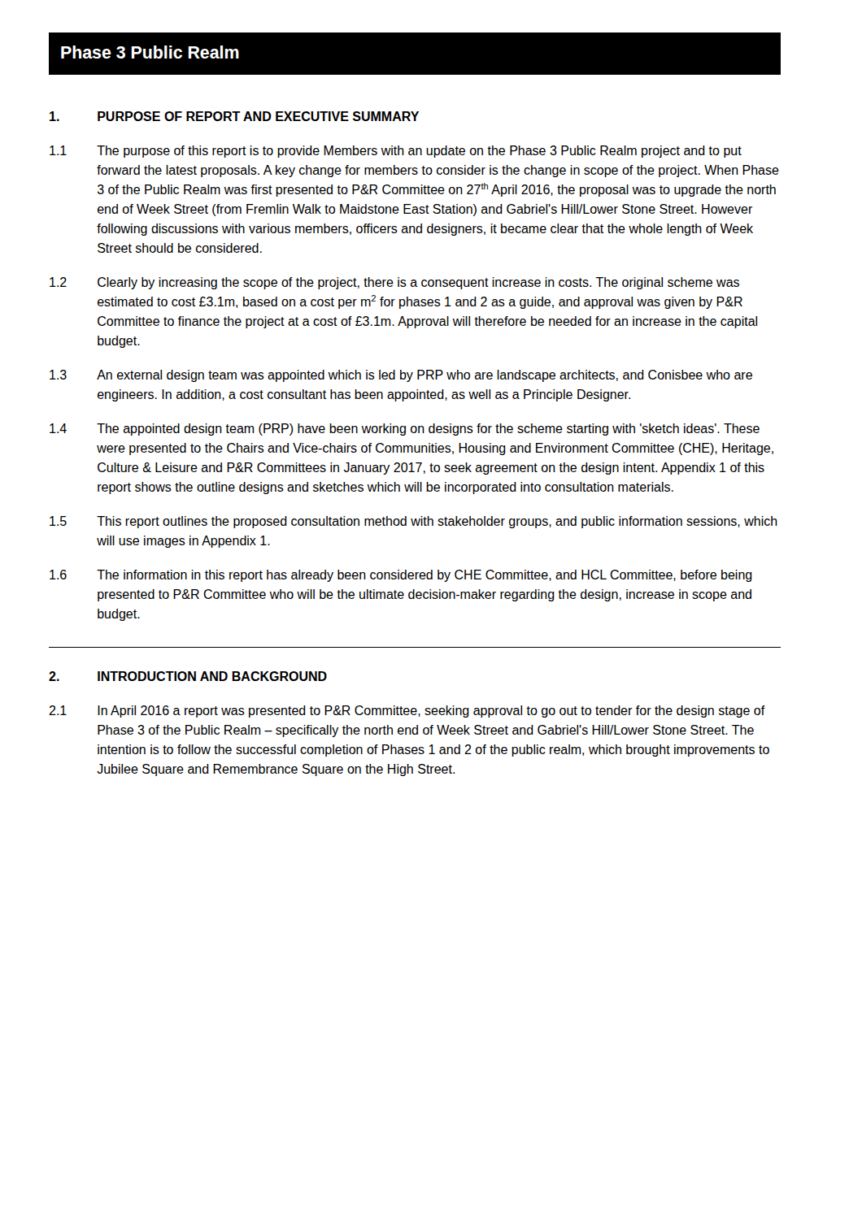Phase 3 Public Realm
1. PURPOSE OF REPORT AND EXECUTIVE SUMMARY
1.1 The purpose of this report is to provide Members with an update on the Phase 3 Public Realm project and to put forward the latest proposals. A key change for members to consider is the change in scope of the project. When Phase 3 of the Public Realm was first presented to P&R Committee on 27th April 2016, the proposal was to upgrade the north end of Week Street (from Fremlin Walk to Maidstone East Station) and Gabriel's Hill/Lower Stone Street. However following discussions with various members, officers and designers, it became clear that the whole length of Week Street should be considered.
1.2 Clearly by increasing the scope of the project, there is a consequent increase in costs. The original scheme was estimated to cost £3.1m, based on a cost per m2 for phases 1 and 2 as a guide, and approval was given by P&R Committee to finance the project at a cost of £3.1m. Approval will therefore be needed for an increase in the capital budget.
1.3 An external design team was appointed which is led by PRP who are landscape architects, and Conisbee who are engineers. In addition, a cost consultant has been appointed, as well as a Principle Designer.
1.4 The appointed design team (PRP) have been working on designs for the scheme starting with 'sketch ideas'. These were presented to the Chairs and Vice-chairs of Communities, Housing and Environment Committee (CHE), Heritage, Culture & Leisure and P&R Committees in January 2017, to seek agreement on the design intent. Appendix 1 of this report shows the outline designs and sketches which will be incorporated into consultation materials.
1.5 This report outlines the proposed consultation method with stakeholder groups, and public information sessions, which will use images in Appendix 1.
1.6 The information in this report has already been considered by CHE Committee, and HCL Committee, before being presented to P&R Committee who will be the ultimate decision-maker regarding the design, increase in scope and budget.
2. INTRODUCTION AND BACKGROUND
2.1 In April 2016 a report was presented to P&R Committee, seeking approval to go out to tender for the design stage of Phase 3 of the Public Realm – specifically the north end of Week Street and Gabriel's Hill/Lower Stone Street. The intention is to follow the successful completion of Phases 1 and 2 of the public realm, which brought improvements to Jubilee Square and Remembrance Square on the High Street.